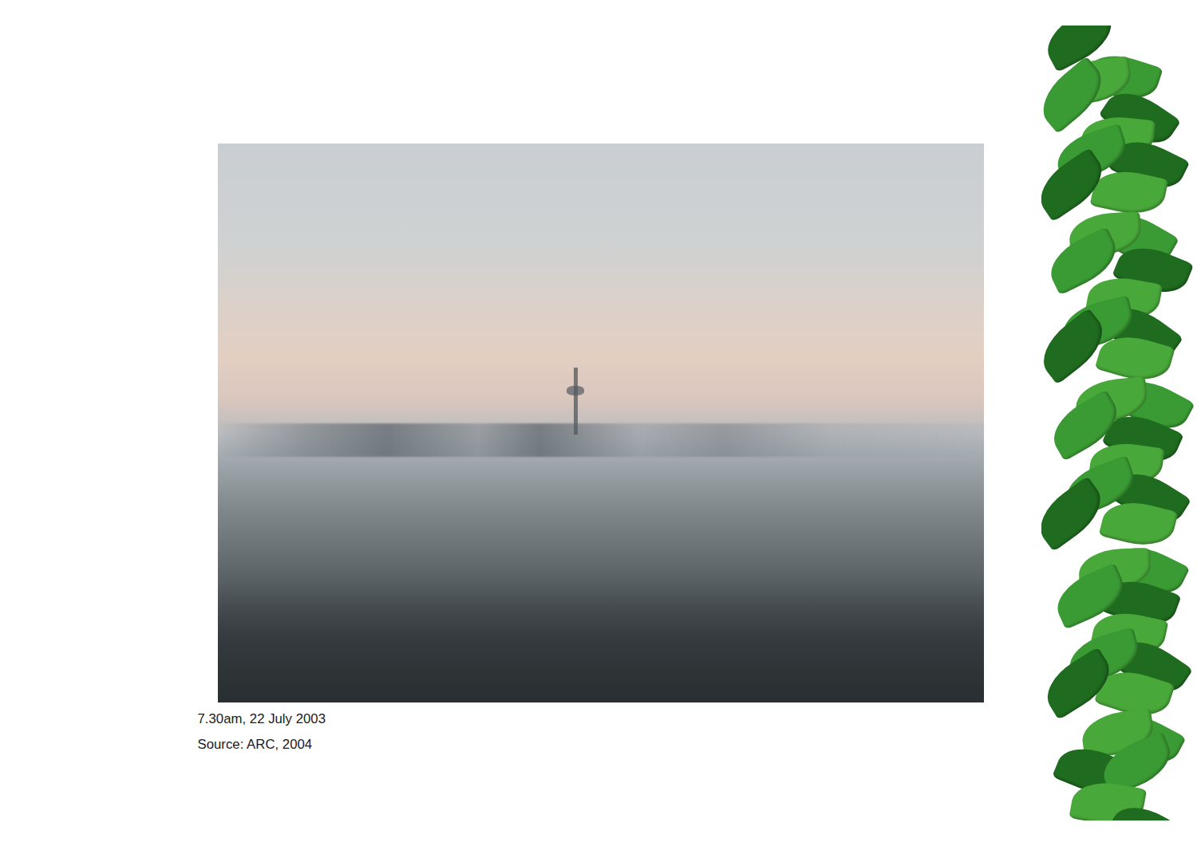7.30am, 22 July 2003
Source: ARC, 2004